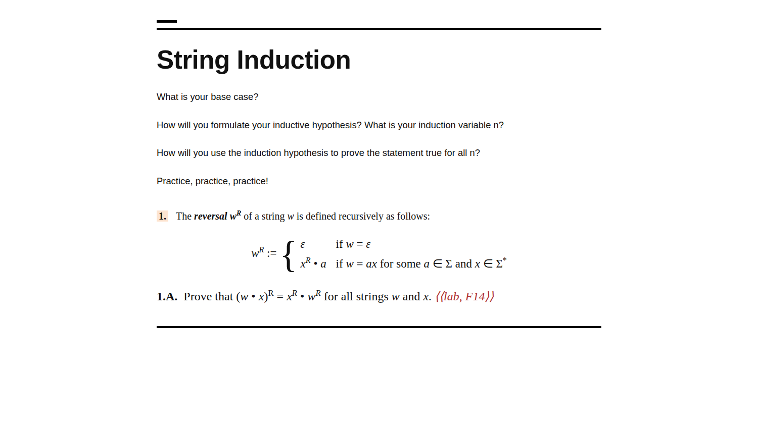String Induction
What is your base case?
How will you formulate your inductive hypothesis? What is your induction variable n?
How will you use the induction hypothesis to prove the statement true for all n?
Practice, practice, practice!
1. The reversal wR of a string w is defined recursively as follows:
wR := { ε if w = ε xR • a if w = ax for some a ∈ Σ and x ∈ Σ*
1.A. Prove that (w • x)R = xR • wR for all strings w and x. ⟨⟨lab, F14⟩⟩